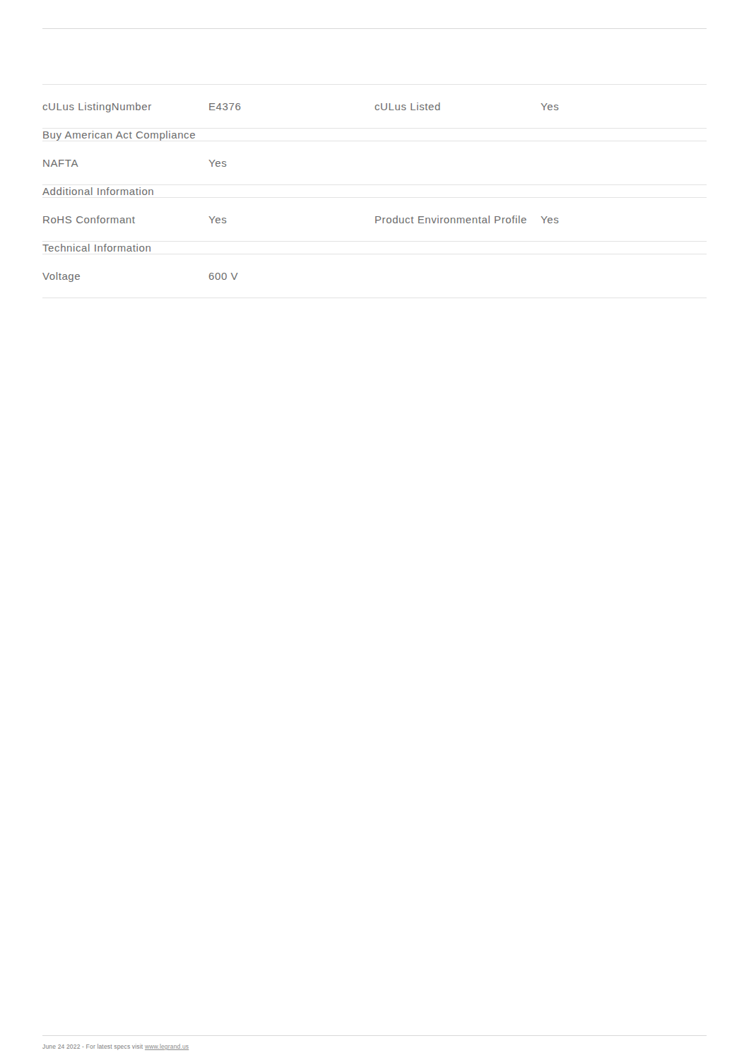| cULus ListingNumber | E4376 | cULus Listed | Yes |
| Buy American Act Compliance |
| NAFTA | Yes | | |
| Additional Information |
| RoHS Conformant | Yes | Product Environmental Profile | Yes |
| Technical Information |
| Voltage | 600 V | | |
June 24 2022 - For latest specs visit www.legrand.us